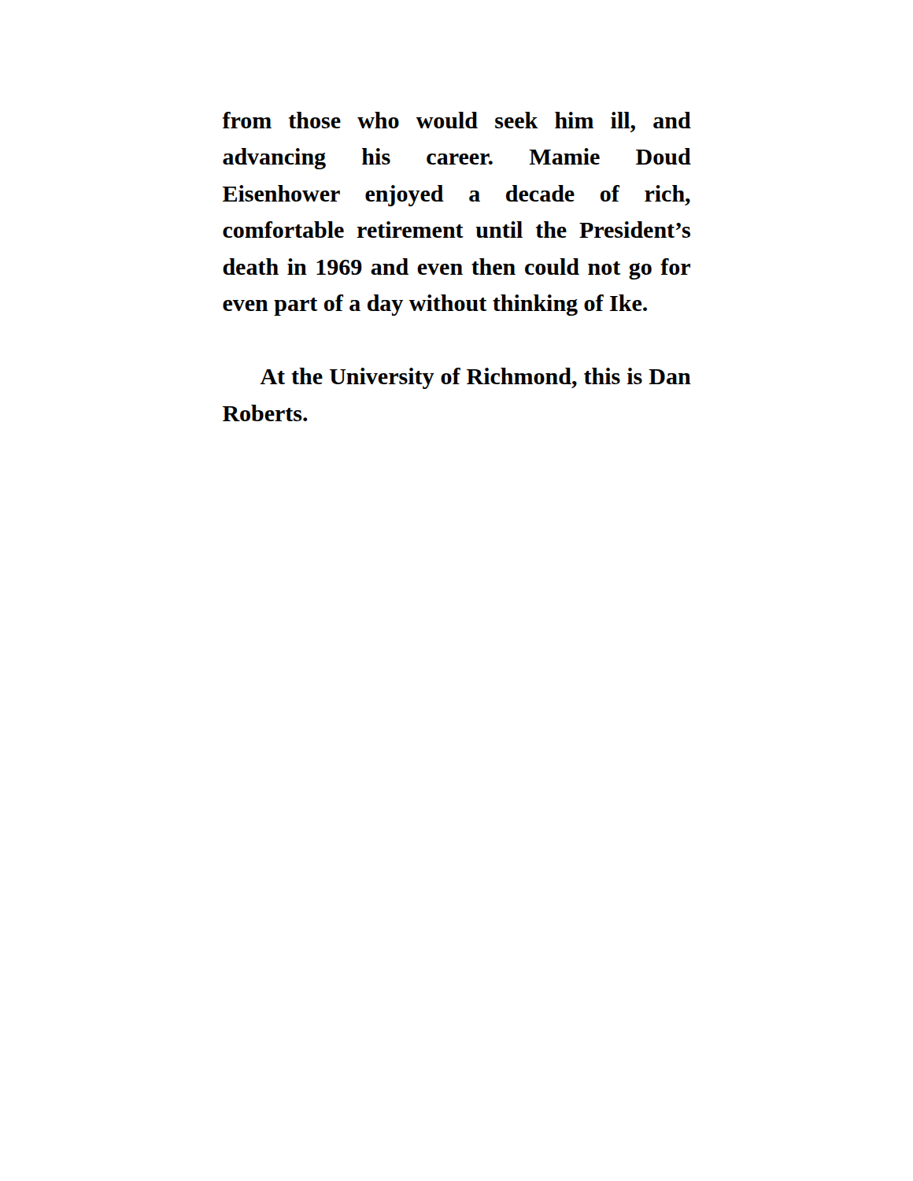from those who would seek him ill, and advancing his career. Mamie Doud Eisenhower enjoyed a decade of rich, comfortable retirement until the President’s death in 1969 and even then could not go for even part of a day without thinking of Ike.
At the University of Richmond, this is Dan Roberts.